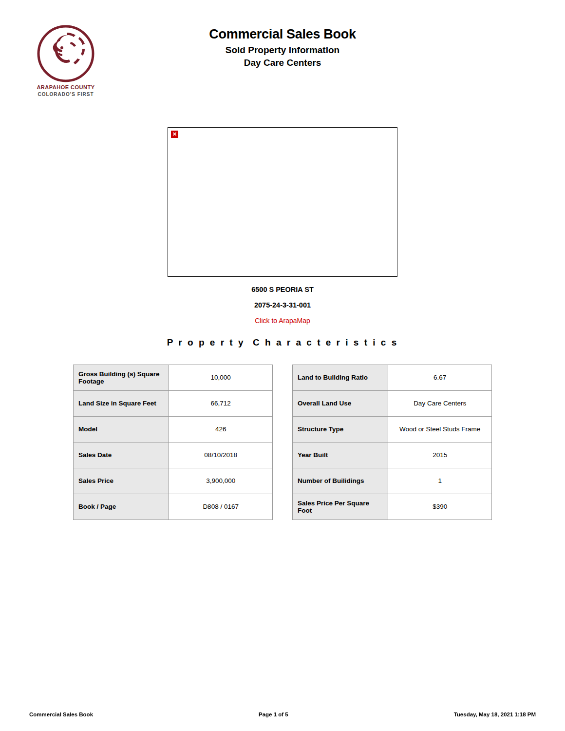ARAPAHOE COUNTY
COLORADO'S FIRST
Commercial Sales Book
Sold Property Information
Day Care Centers
✕
6500 S PEORIA ST
2075-24-3-31-001
Click to ArapaMap
P r o p e r t y C h a r a c t e r i s t i c s
| Gross Building (s) Square Footage | 10,000 |
| Land Size in Square Feet | 66,712 |
| Model | 426 |
| Sales Date | 08/10/2018 |
| Sales Price | 3,900,000 |
| Book / Page | D808 / 0167 |
| Land to Building Ratio | 6.67 |
| Overall Land Use | Day Care Centers |
| Structure Type | Wood or Steel Studs Frame |
| Year Built | 2015 |
| Number of Builidings | 1 |
| Sales Price Per Square Foot | $390 |
Commercial Sales Book
Page 1 of 5
Tuesday, May 18, 2021 1:18 PM